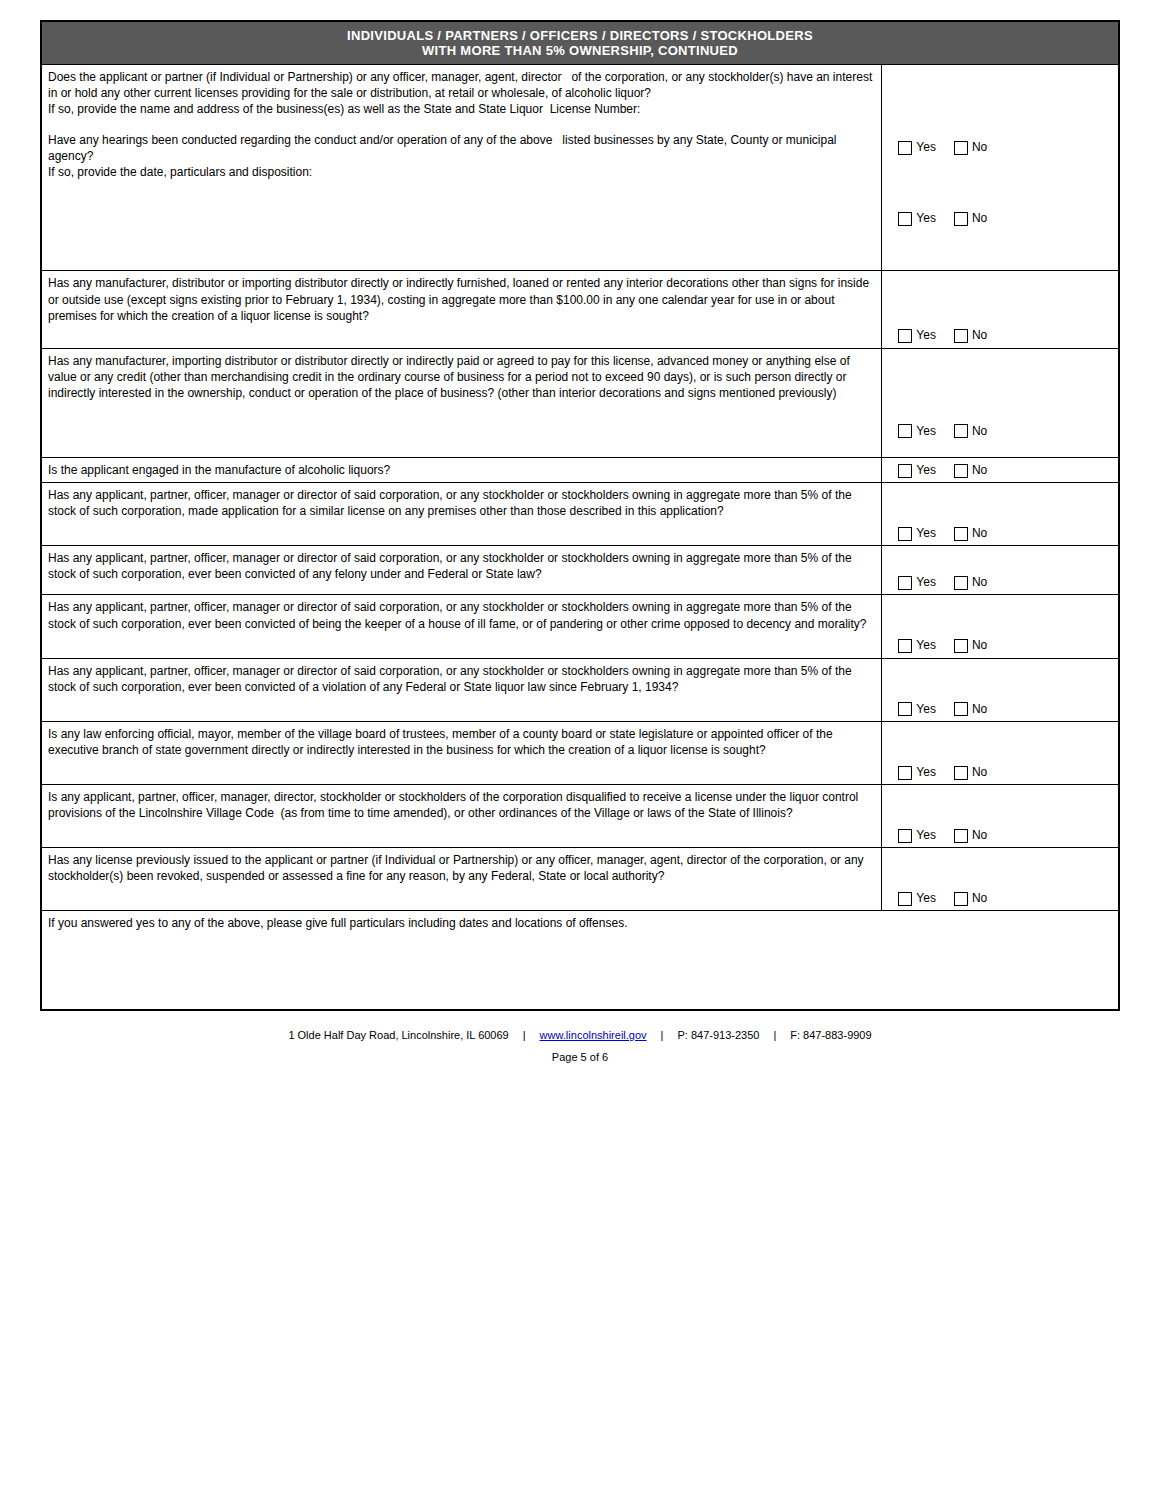| INDIVIDUALS / PARTNERS / OFFICERS / DIRECTORS / STOCKHOLDERS WITH MORE THAN 5% OWNERSHIP, CONTINUED |
| --- |
| Does the applicant or partner (if Individual or Partnership) or any officer, manager, agent, director of the corporation, or any stockholder(s) have an interest in or hold any other current licenses providing for the sale or distribution, at retail or wholesale, of alcoholic liquor? If so, provide the name and address of the business(es) as well as the State and State Liquor License Number: Have any hearings been conducted regarding the conduct and/or operation of any of the above listed businesses by any State, County or municipal agency? If so, provide the date, particulars and disposition: | Yes No Yes No |
| Has any manufacturer, distributor or importing distributor directly or indirectly furnished, loaned or rented any interior decorations other than signs for inside or outside use (except signs existing prior to February 1, 1934), costing in aggregate more than $100.00 in any one calendar year for use in or about premises for which the creation of a liquor license is sought? | Yes No |
| Has any manufacturer, importing distributor or distributor directly or indirectly paid or agreed to pay for this license, advanced money or anything else of value or any credit (other than merchandising credit in the ordinary course of business for a period not to exceed 90 days), or is such person directly or indirectly interested in the ownership, conduct or operation of the place of business? (other than interior decorations and signs mentioned previously) | Yes No |
| Is the applicant engaged in the manufacture of alcoholic liquors? | Yes No |
| Has any applicant, partner, officer, manager or director of said corporation, or any stockholder or stockholders owning in aggregate more than 5% of the stock of such corporation, made application for a similar license on any premises other than those described in this application? | Yes No |
| Has any applicant, partner, officer, manager or director of said corporation, or any stockholder or stockholders owning in aggregate more than 5% of the stock of such corporation, ever been convicted of any felony under and Federal or State law? | Yes No |
| Has any applicant, partner, officer, manager or director of said corporation, or any stockholder or stockholders owning in aggregate more than 5% of the stock of such corporation, ever been convicted of being the keeper of a house of ill fame, or of pandering or other crime opposed to decency and morality? | Yes No |
| Has any applicant, partner, officer, manager or director of said corporation, or any stockholder or stockholders owning in aggregate more than 5% of the stock of such corporation, ever been convicted of a violation of any Federal or State liquor law since February 1, 1934? | Yes No |
| Is any law enforcing official, mayor, member of the village board of trustees, member of a county board or state legislature or appointed officer of the executive branch of state government directly or indirectly interested in the business for which the creation of a liquor license is sought? | Yes No |
| Is any applicant, partner, officer, manager, director, stockholder or stockholders of the corporation disqualified to receive a license under the liquor control provisions of the Lincolnshire Village Code (as from time to time amended), or other ordinances of the Village or laws of the State of Illinois? | Yes No |
| Has any license previously issued to the applicant or partner (if Individual or Partnership) or any officer, manager, agent, director of the corporation, or any stockholder(s) been revoked, suspended or assessed a fine for any reason, by any Federal, State or local authority? | Yes No |
| If you answered yes to any of the above, please give full particulars including dates and locations of offenses. |
1 Olde Half Day Road, Lincolnshire, IL 60069 | www.lincolnshireil.gov | P: 847-913-2350 | F: 847-883-9909
Page 5 of 6